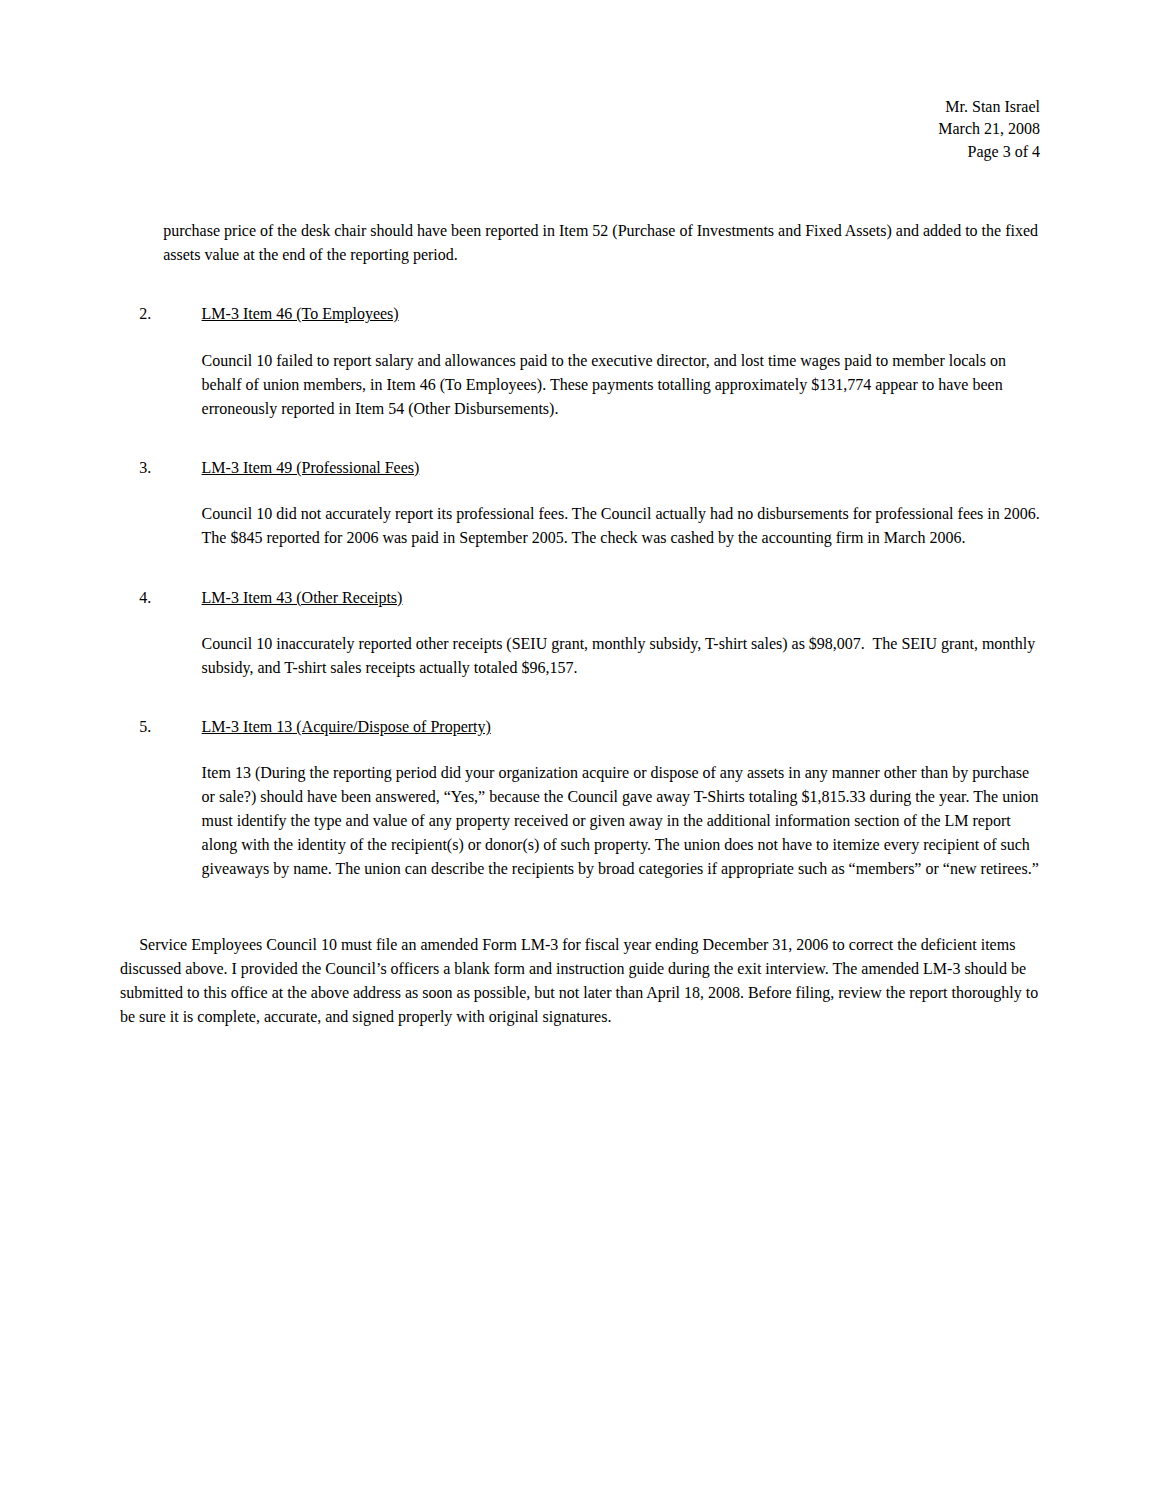Mr. Stan Israel
March 21, 2008
Page 3 of 4
purchase price of the desk chair should have been reported in Item 52 (Purchase of Investments and Fixed Assets) and added to the fixed assets value at the end of the reporting period.
2. LM-3 Item 46 (To Employees) Council 10 failed to report salary and allowances paid to the executive director, and lost time wages paid to member locals on behalf of union members, in Item 46 (To Employees). These payments totalling approximately $131,774 appear to have been erroneously reported in Item 54 (Other Disbursements).
3. LM-3 Item 49 (Professional Fees) Council 10 did not accurately report its professional fees. The Council actually had no disbursements for professional fees in 2006. The $845 reported for 2006 was paid in September 2005. The check was cashed by the accounting firm in March 2006.
4. LM-3 Item 43 (Other Receipts) Council 10 inaccurately reported other receipts (SEIU grant, monthly subsidy, T-shirt sales) as $98,007. The SEIU grant, monthly subsidy, and T-shirt sales receipts actually totaled $96,157.
5. LM-3 Item 13 (Acquire/Dispose of Property) Item 13 (During the reporting period did your organization acquire or dispose of any assets in any manner other than by purchase or sale?) should have been answered, “Yes,” because the Council gave away T-Shirts totaling $1,815.33 during the year. The union must identify the type and value of any property received or given away in the additional information section of the LM report along with the identity of the recipient(s) or donor(s) of such property. The union does not have to itemize every recipient of such giveaways by name. The union can describe the recipients by broad categories if appropriate such as “members” or “new retirees.”
Service Employees Council 10 must file an amended Form LM-3 for fiscal year ending December 31, 2006 to correct the deficient items discussed above. I provided the Council’s officers a blank form and instruction guide during the exit interview. The amended LM-3 should be submitted to this office at the above address as soon as possible, but not later than April 18, 2008. Before filing, review the report thoroughly to be sure it is complete, accurate, and signed properly with original signatures.